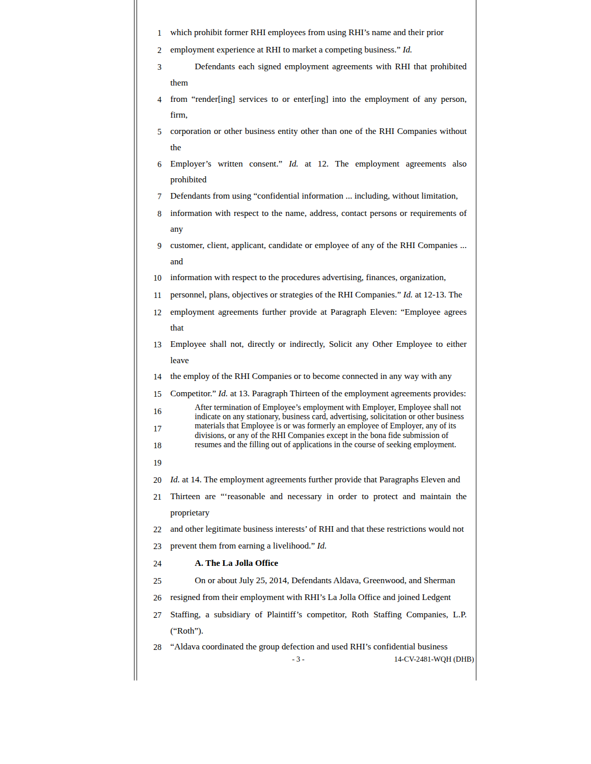| 1 | which prohibit former RHI employees from using RHI’s name and their prior |
| 2 | employment experience at RHI to market a competing business.” Id. |
| 3 | Defendants each signed employment agreements with RHI that prohibited them |
| 4 | from “render[ing] services to or enter[ing] into the employment of any person, firm, |
| 5 | corporation or other business entity other than one of the RHI Companies without the |
| 6 | Employer’s written consent.” Id. at 12. The employment agreements also prohibited |
| 7 | Defendants from using “confidential information ... including, without limitation, |
| 8 | information with respect to the name, address, contact persons or requirements of any |
| 9 | customer, client, applicant, candidate or employee of any of the RHI Companies ... and |
| 10 | information with respect to the procedures advertising, finances, organization, |
| 11 | personnel, plans, objectives or strategies of the RHI Companies.” Id. at 12-13. The |
| 12 | employment agreements further provide at Paragraph Eleven: “Employee agrees that |
| 13 | Employee shall not, directly or indirectly, Solicit any Other Employee to either leave |
| 14 | the employ of the RHI Companies or to become connected in any way with any |
| 15 | Competitor.” Id. at 13. Paragraph Thirteen of the employment agreements provides: |
| 16 | After termination of Employee’s employment with Employer, Employee shall not indicate on any stationary, business card, advertising, solicitation or other business materials that Employee is or was formerly an employee of Employer, any of its divisions, or any of the RHI Companies except in the bona fide submission of resumes and the filling out of applications in the course of seeking employment. |
| 17 |
| 18 |
| 19 |
| 20 | Id. at 14. The employment agreements further provide that Paragraphs Eleven and |
| 21 | Thirteen are “‘reasonable and necessary in order to protect and maintain the proprietary |
| 22 | and other legitimate business interests’ of RHI and that these restrictions would not |
| 23 | prevent them from earning a livelihood.” Id. |
| 24 | A. The La Jolla Office |
| 25 | On or about July 25, 2014, Defendants Aldava, Greenwood, and Sherman |
| 26 | resigned from their employment with RHI’s La Jolla Office and joined Ledgent |
| 27 | Staffing, a subsidiary of Plaintiff’s competitor, Roth Staffing Companies, L.P. (“Roth”). |
| 28 | “Aldava coordinated the group defection and used RHI’s confidential business |
- 3 -
14-CV-2481-WQH (DHB)